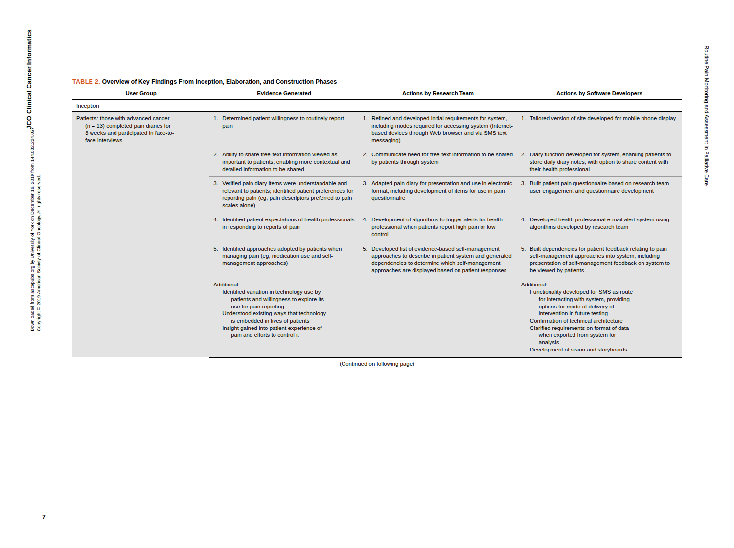JCO Clinical Cancer Informatics
Downloaded from ascopubs.org by University of York on December 16, 2019 from 144.032.224.057
Copyright © 2019 American Society of Clinical Oncology. All rights reserved.
Routine Pain Monitoring and Assessment in Palliative Care
7
TABLE 2. Overview of Key Findings From Inception, Elaboration, and Construction Phases
| User Group | Evidence Generated | Actions by Research Team | Actions by Software Developers |
| --- | --- | --- | --- |
| Inception |
| Patients: those with advanced cancer (n = 13) completed pain diaries for 3 weeks and participated in face-to- face interviews | 1. Determined patient willingness to routinely report pain | 1. Refined and developed initial requirements for system, including modes required for accessing system (Internet-based devices through Web browser and via SMS text messaging) | 1. Tailored version of site developed for mobile phone display |
| 2. Ability to share free-text information viewed as important to patients, enabling more contextual and detailed information to be shared | 2. Communicate need for free-text information to be shared by patients through system | 2. Diary function developed for system, enabling patients to store daily diary notes, with option to share content with their health professional |
| 3. Verified pain diary items were understandable and relevant to patients; identified patient preferences for reporting pain (eg, pain descriptors preferred to pain scales alone) | 3. Adapted pain diary for presentation and use in electronic format, including development of items for use in pain questionnaire | 3. Built patient pain questionnaire based on research team user engagement and questionnaire development |
| 4. Identified patient expectations of health professionals in responding to reports of pain | 4. Development of algorithms to trigger alerts for health professional when patients report high pain or low control | 4. Developed health professional e-mail alert system using algorithms developed by research team |
| 5. Identified approaches adopted by patients when managing pain (eg, medication use and self-management approaches) | 5. Developed list of evidence-based self-management approaches to describe in patient system and generated dependencies to determine which self-management approaches are displayed based on patient responses | 5. Built dependencies for patient feedback relating to pain self-management approaches into system, including presentation of self-management feedback on system to be viewed by patients |
| Additional: Identified variation in technology use by patients and willingness to explore its use for pain reporting Understood existing ways that technology is embedded in lives of patients Insight gained into patient experience of pain and efforts to control it | | Additional: Functionality developed for SMS as route for interacting with system, providing options for mode of delivery of intervention in future testing Confirmation of technical architecture Clarified requirements on format of data when exported from system for analysis Development of vision and storyboards |
(Continued on following page)